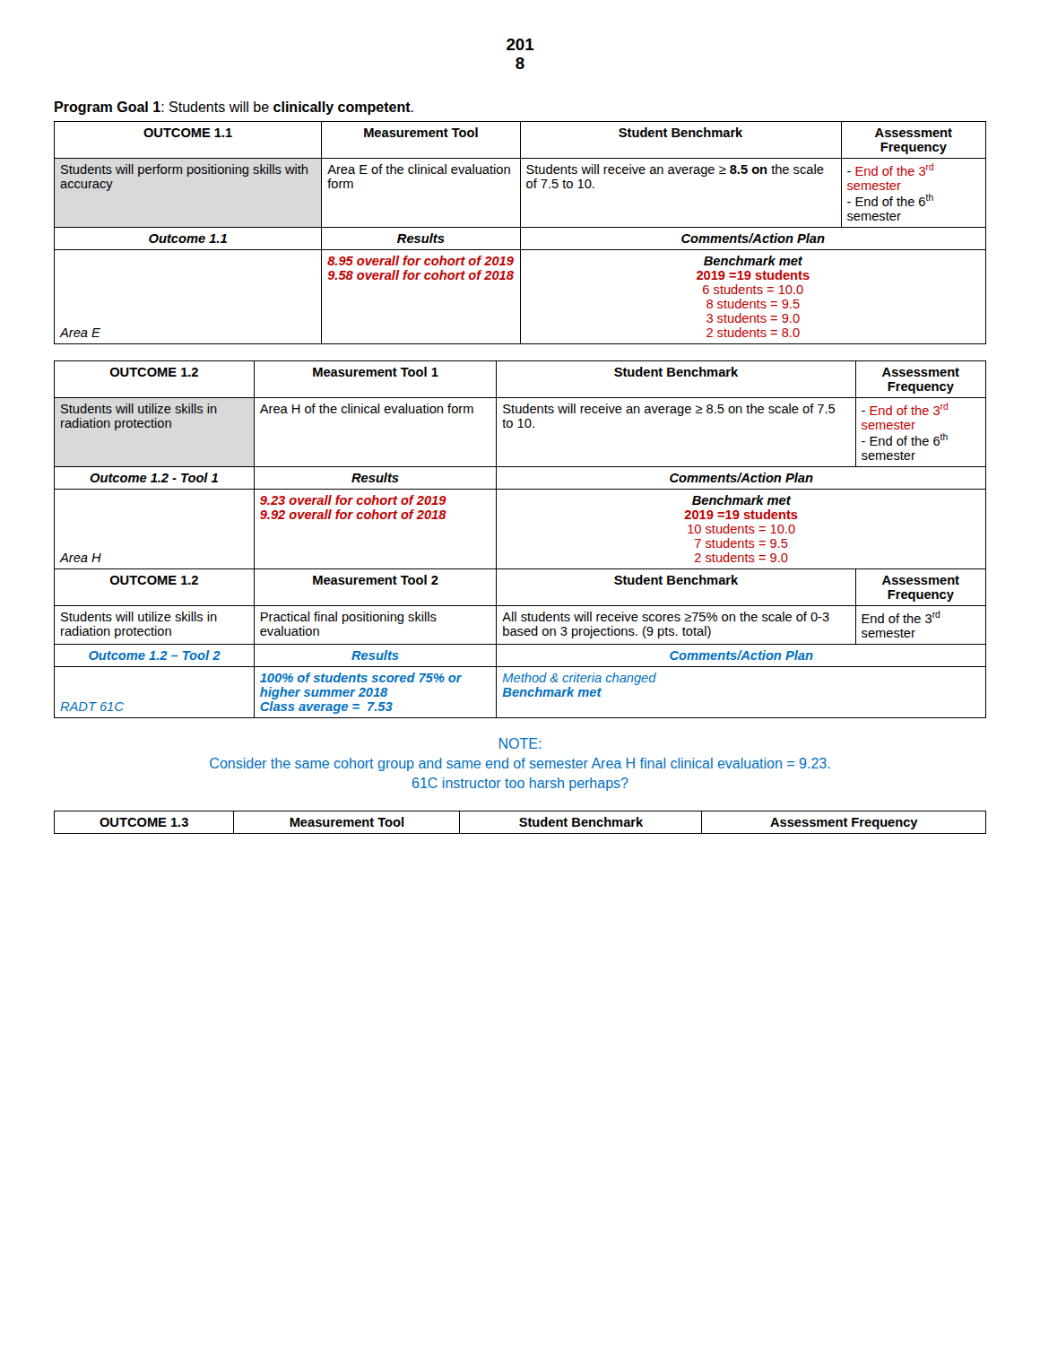201
8
Program Goal 1: Students will be clinically competent.
| OUTCOME 1.1 | Measurement Tool | Student Benchmark | Assessment Frequency |
| --- | --- | --- | --- |
| Students will perform positioning skills with accuracy | Area E of the clinical evaluation form | Students will receive an average ≥ 8.5 on the scale of 7.5 to 10. | - End of the 3 rd semester - End of the 6 th semester |
| Outcome 1.1 | Results | Comments/Action Plan |
| Area E | 8.95 overall for cohort of 2019 9.58 overall for cohort of 2018 | Benchmark met 2019 =19 students 6 students = 10.0 8 students = 9.5 3 students = 9.0 2 students = 8.0 |
| OUTCOME 1.2 | Measurement Tool 1 | Student Benchmark | Assessment Frequency |
| --- | --- | --- | --- |
| Students will utilize skills in radiation protection | Area H of the clinical evaluation form | Students will receive an average ≥ 8.5 on the scale of 7.5 to 10. | - End of the 3 rd semester - End of the 6 th semester |
| Outcome 1.2 - Tool 1 | Results | Comments/Action Plan |
| Area H | 9.23 overall for cohort of 2019 9.92 overall for cohort of 2018 | Benchmark met 2019 =19 students 10 students = 10.0 7 students = 9.5 2 students = 9.0 |
| OUTCOME 1.2 | Measurement Tool 2 | Student Benchmark | Assessment Frequency |
| Students will utilize skills in radiation protection | Practical final positioning skills evaluation | All students will receive scores ≥75% on the scale of 0-3 based on 3 projections. (9 pts. total) | End of the 3 rd semester |
| Outcome 1.2 – Tool 2 | Results | Comments/Action Plan |
| RADT 61C | 100% of students scored 75% or higher summer 2018 Class average = 7.53 | Method & criteria changed Benchmark met |
NOTE:
Consider the same cohort group and same end of semester Area H final clinical evaluation = 9.23.
61C instructor too harsh perhaps?
| OUTCOME 1.3 | Measurement Tool | Student Benchmark | Assessment Frequency |
| --- | --- | --- | --- |